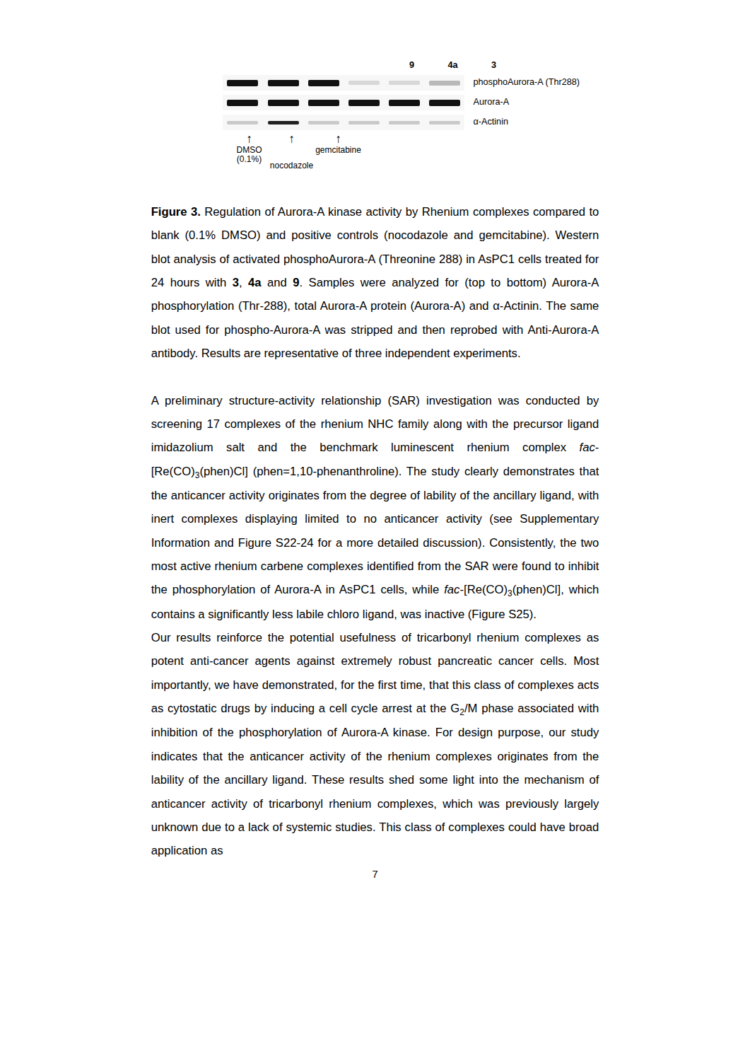94a 3
phosphoAurora-A (Thr288)
Aurora-A
α-Actinin
↑DMSO
(0.1%)
↑nocodazole
↑gemcitabine
Figure 3. Regulation of Aurora-A kinase activity by Rhenium complexes compared to blank (0.1% DMSO) and positive controls (nocodazole and gemcitabine). Western blot analysis of activated phosphoAurora-A (Threonine 288) in AsPC1 cells treated for 24 hours with 3, 4a and 9. Samples were analyzed for (top to bottom) Aurora-A phosphorylation (Thr-288), total Aurora-A protein (Aurora-A) and α-Actinin. The same blot used for phospho-Aurora-A was stripped and then reprobed with Anti-Aurora-A antibody. Results are representative of three independent experiments.
A preliminary structure-activity relationship (SAR) investigation was conducted by screening 17 complexes of the rhenium NHC family along with the precursor ligand imidazolium salt and the benchmark luminescent rhenium complex fac-[Re(CO)3(phen)Cl] (phen=1,10-phenanthroline). The study clearly demonstrates that the anticancer activity originates from the degree of lability of the ancillary ligand, with inert complexes displaying limited to no anticancer activity (see Supplementary Information and Figure S22-24 for a more detailed discussion). Consistently, the two most active rhenium carbene complexes identified from the SAR were found to inhibit the phosphorylation of Aurora-A in AsPC1 cells, while fac-[Re(CO)3(phen)Cl], which contains a significantly less labile chloro ligand, was inactive (Figure S25).
Our results reinforce the potential usefulness of tricarbonyl rhenium complexes as potent anti-cancer agents against extremely robust pancreatic cancer cells. Most importantly, we have demonstrated, for the first time, that this class of complexes acts as cytostatic drugs by inducing a cell cycle arrest at the G2/M phase associated with inhibition of the phosphorylation of Aurora-A kinase. For design purpose, our study indicates that the anticancer activity of the rhenium complexes originates from the lability of the ancillary ligand. These results shed some light into the mechanism of anticancer activity of tricarbonyl rhenium complexes, which was previously largely unknown due to a lack of systemic studies. This class of complexes could have broad application as
7